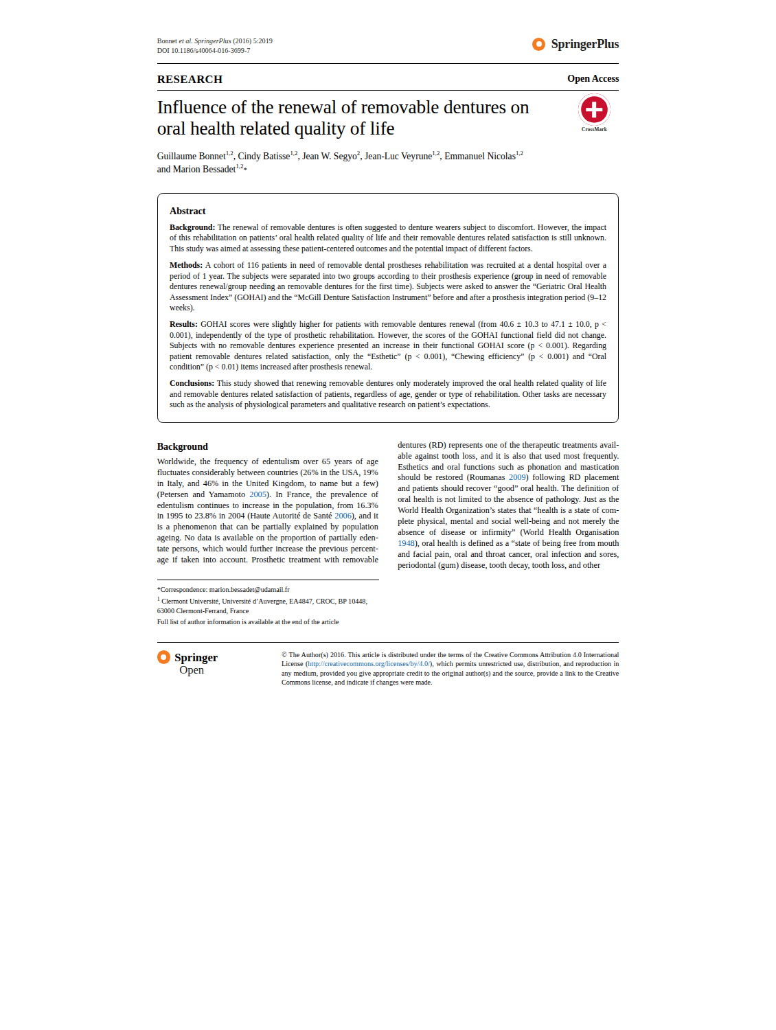Bonnet et al. SpringerPlus (2016) 5:2019
DOI 10.1186/s40064-016-3699-7
SpringerPlus
RESEARCH
Open Access
CrossMark
Influence of the renewal of removable dentures on oral health related quality of life
Guillaume Bonnet1,2, Cindy Batisse1,2, Jean W. Segyo2, Jean‑Luc Veyrune1,2, Emmanuel Nicolas1,2
and Marion Bessadet1,2*
Abstract
Background: The renewal of removable dentures is often suggested to denture wearers subject to discomfort. However, the impact of this rehabilitation on patients’ oral health related quality of life and their removable dentures related satisfaction is still unknown. This study was aimed at assessing these patient‑centered outcomes and the potential impact of different factors.
Methods: A cohort of 116 patients in need of removable dental prostheses rehabilitation was recruited at a dental hospital over a period of 1 year. The subjects were separated into two groups according to their prosthesis experience (group in need of removable dentures renewal/group needing an removable dentures for the first time). Subjects were asked to answer the “Geriatric Oral Health Assessment Index” (GOHAI) and the “McGill Denture Satisfaction Instrument” before and after a prosthesis integration period (9–12 weeks).
Results: GOHAI scores were slightly higher for patients with removable dentures renewal (from 40.6 ± 10.3 to 47.1 ± 10.0, p < 0.001), independently of the type of prosthetic rehabilitation. However, the scores of the GOHAI functional field did not change. Subjects with no removable dentures experience presented an increase in their functional GOHAI score (p < 0.001). Regarding patient removable dentures related satisfaction, only the “Esthetic” (p < 0.001), “Chewing efficiency” (p < 0.001) and “Oral condition” (p < 0.01) items increased after prosthesis renewal.
Conclusions: This study showed that renewing removable dentures only moderately improved the oral health related quality of life and removable dentures related satisfaction of patients, regardless of age, gender or type of rehabilitation. Other tasks are necessary such as the analysis of physiological parameters and qualitative research on patient’s expectations.
Background
Worldwide, the frequency of edentulism over 65 years of age fluctuates considerably between countries (26% in the USA, 19% in Italy, and 46% in the United Kingdom, to name but a few) (Petersen and Yamamoto 2005). In France, the prevalence of edentulism continues to increase in the population, from 16.3% in 1995 to 23.8% in 2004 (Haute Autorité de Santé 2006), and it is a phenomenon that can be partially explained by population ageing. No data is available on the proportion of partially edentate persons, which would further increase the previous percentage if taken into account. Prosthetic treatment with removable dentures (RD) represents one of the therapeutic treatments available against tooth loss, and it is also that used most frequently. Esthetics and oral functions such as phonation and mastication should be restored (Roumanas 2009) following RD placement and patients should recover “good” oral health. The definition of oral health is not limited to the absence of pathology. Just as the World Health Organization’s states that “health is a state of complete physical, mental and social well‑being and not merely the absence of disease or infirmity” (World Health Organisation 1948), oral health is defined as a “state of being free from mouth and facial pain, oral and throat cancer, oral infection and sores, periodontal (gum) disease, tooth decay, tooth loss, and other
*Correspondence: marion.bessadet@udamail.fr
1 Clermont Université, Université d’Auvergne, EA4847, CROC, BP 10448, 63000 Clermont‑Ferrand, France
Full list of author information is available at the end of the article
Springer Open
© The Author(s) 2016. This article is distributed under the terms of the Creative Commons Attribution 4.0 International License (http://creativecommons.org/licenses/by/4.0/), which permits unrestricted use, distribution, and reproduction in any medium, provided you give appropriate credit to the original author(s) and the source, provide a link to the Creative Commons license, and indicate if changes were made.